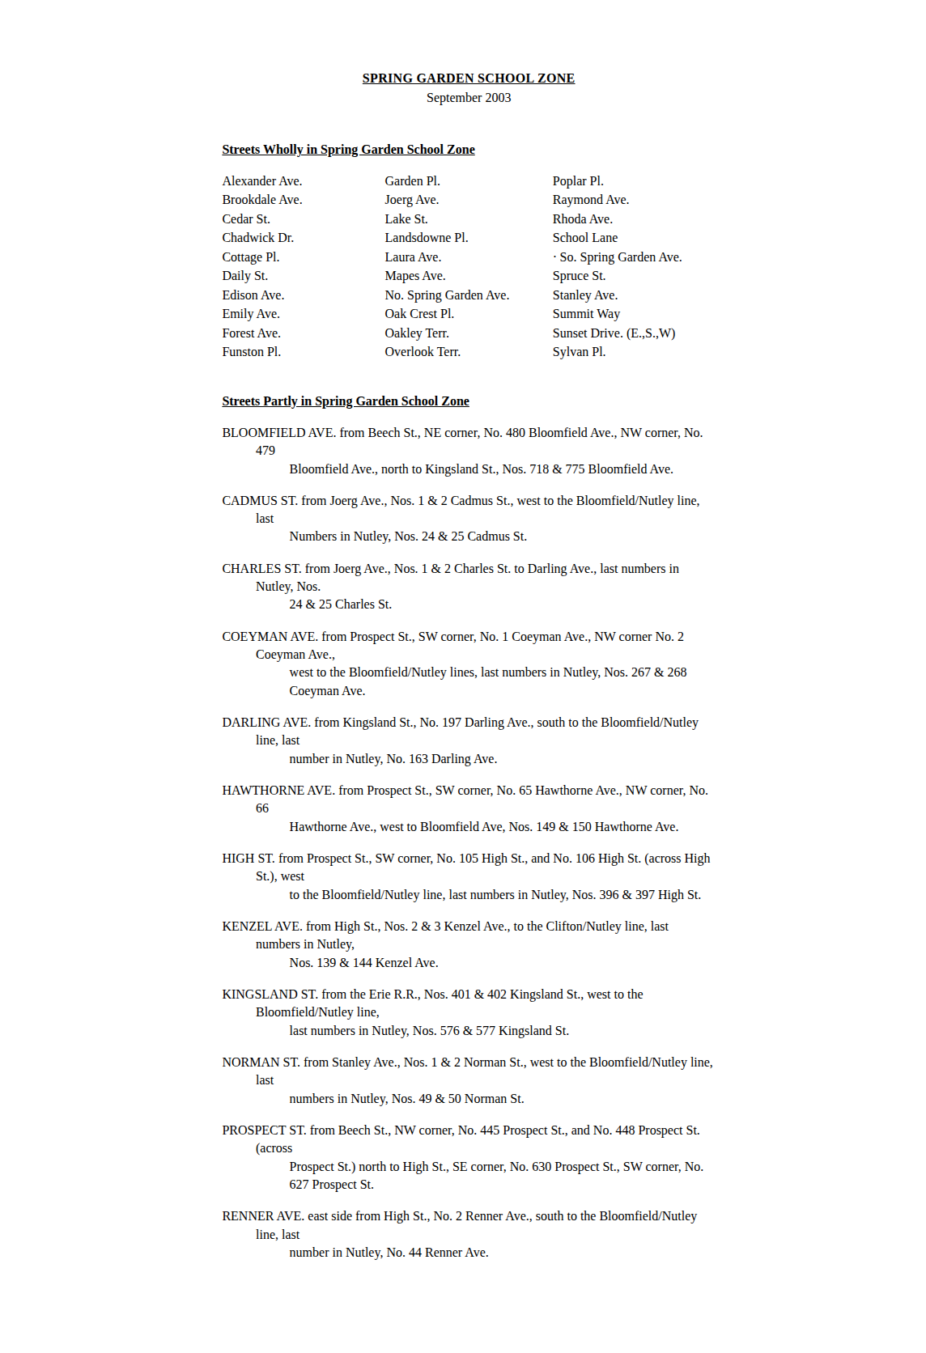SPRING GARDEN SCHOOL ZONE
September 2003
Streets Wholly in Spring Garden School Zone
| Alexander Ave. | Garden Pl. | Poplar Pl. |
| Brookdale Ave. | Joerg Ave. | Raymond Ave. |
| Cedar St. | Lake St. | Rhoda Ave. |
| Chadwick Dr. | Landsdowne Pl. | School Lane |
| Cottage Pl. | Laura Ave. | · So. Spring Garden Ave. |
| Daily St. | Mapes Ave. | Spruce St. |
| Edison Ave. | No. Spring Garden Ave. | Stanley Ave. |
| Emily Ave. | Oak Crest Pl. | Summit Way |
| Forest Ave. | Oakley Terr. | Sunset Drive. (E.,S.,W) |
| Funston Pl. | Overlook Terr. | Sylvan Pl. |
Streets Partly in Spring Garden School Zone
Bloomfield Ave. from Beech St., NE corner, No. 480 Bloomfield Ave., NW corner, No. 479 Bloomfield Ave., north to Kingsland St., Nos. 718 & 775 Bloomfield Ave.
Cadmus St. from Joerg Ave., Nos. 1 & 2 Cadmus St., west to the Bloomfield/Nutley line, last Numbers in Nutley, Nos. 24 & 25 Cadmus St.
Charles St. from Joerg Ave., Nos. 1 & 2 Charles St. to Darling Ave., last numbers in Nutley, Nos. 24 & 25 Charles St.
Coeyman Ave. from Prospect St., SW corner, No. 1 Coeyman Ave., NW corner No. 2 Coeyman Ave., west to the Bloomfield/Nutley lines, last numbers in Nutley, Nos. 267 & 268 Coeyman Ave.
Darling Ave. from Kingsland St., No. 197 Darling Ave., south to the Bloomfield/Nutley line, last number in Nutley, No. 163 Darling Ave.
Hawthorne Ave. from Prospect St., SW corner, No. 65 Hawthorne Ave., NW corner, No. 66 Hawthorne Ave., west to Bloomfield Ave, Nos. 149 & 150 Hawthorne Ave.
High St. from Prospect St., SW corner, No. 105 High St., and No. 106 High St. (across High St.), west to the Bloomfield/Nutley line, last numbers in Nutley, Nos. 396 & 397 High St.
Kenzel Ave. from High St., Nos. 2 & 3 Kenzel Ave., to the Clifton/Nutley line, last numbers in Nutley, Nos. 139 & 144 Kenzel Ave.
Kingsland St. from the Erie R.R., Nos. 401 & 402 Kingsland St., west to the Bloomfield/Nutley line, last numbers in Nutley, Nos. 576 & 577 Kingsland St.
Norman St. from Stanley Ave., Nos. 1 & 2 Norman St., west to the Bloomfield/Nutley line, last numbers in Nutley, Nos. 49 & 50 Norman St.
Prospect St. from Beech St., NW corner, No. 445 Prospect St., and No. 448 Prospect St. (across Prospect St.) north to High St., SE corner, No. 630 Prospect St., SW corner, No. 627 Prospect St.
Renner Ave. east side from High St., No. 2 Renner Ave., south to the Bloomfield/Nutley line, last number in Nutley, No. 44 Renner Ave.